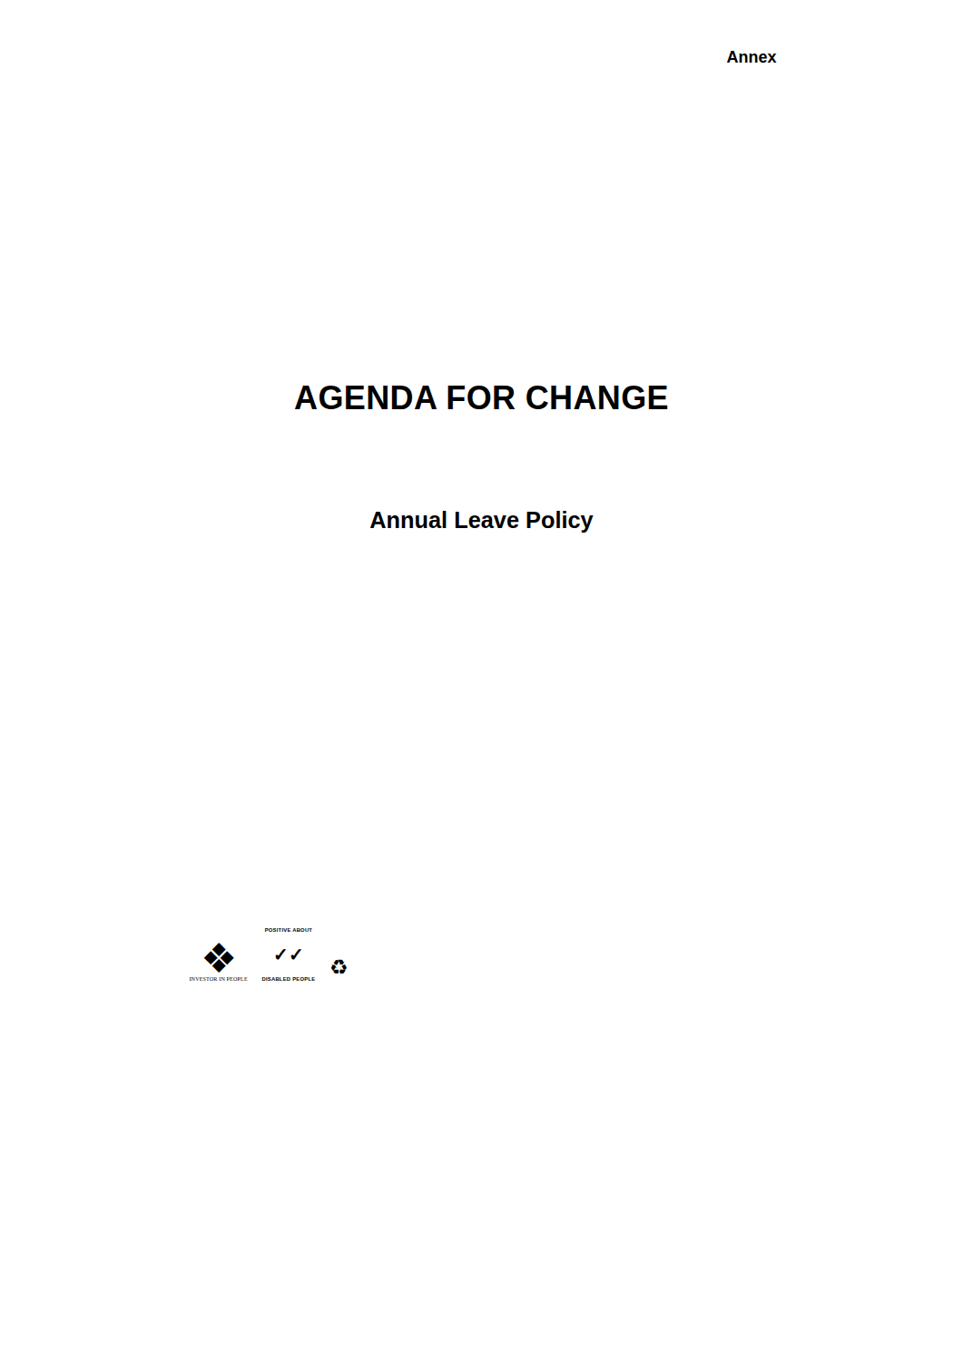Annex
AGENDA FOR CHANGE
Annual Leave Policy
❖
INVESTOR IN PEOPLE
POSITIVE ABOUT
✓✓
DISABLED PEOPLE
♻